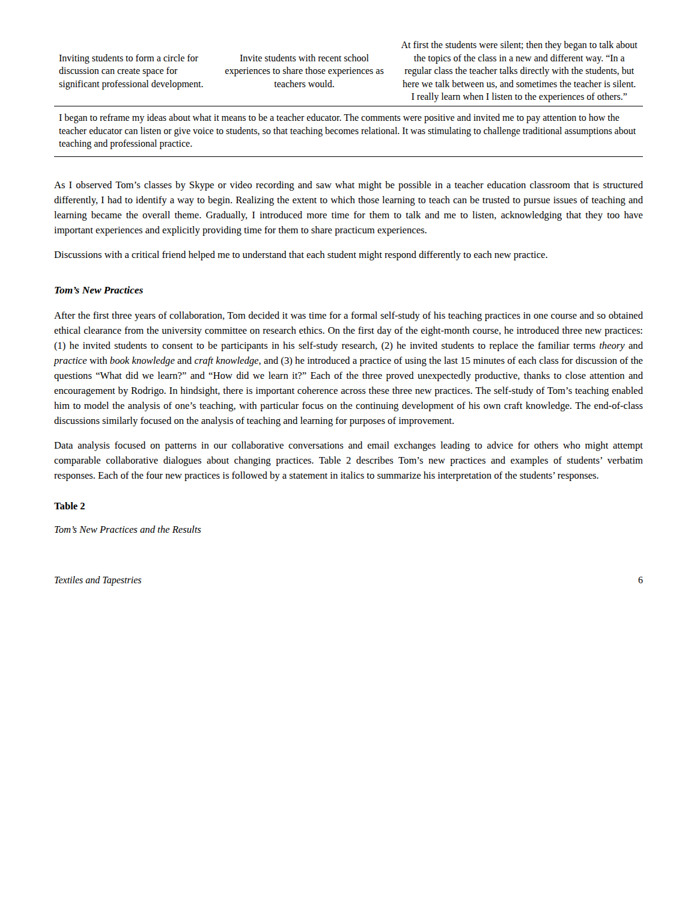| Inviting students to form a circle for discussion can create space for significant professional development. | Invite students with recent school experiences to share those experiences as teachers would. | At first the students were silent; then they began to talk about the topics of the class in a new and different way. “In a regular class the teacher talks directly with the students, but here we talk between us, and sometimes the teacher is silent. I really learn when I listen to the experiences of others.” |
| I began to reframe my ideas about what it means to be a teacher educator. The comments were positive and invited me to pay attention to how the teacher educator can listen or give voice to students, so that teaching becomes relational. It was stimulating to challenge traditional assumptions about teaching and professional practice. |
As I observed Tom’s classes by Skype or video recording and saw what might be possible in a teacher education classroom that is structured differently, I had to identify a way to begin. Realizing the extent to which those learning to teach can be trusted to pursue issues of teaching and learning became the overall theme. Gradually, I introduced more time for them to talk and me to listen, acknowledging that they too have important experiences and explicitly providing time for them to share practicum experiences.
Discussions with a critical friend helped me to understand that each student might respond differently to each new practice.
Tom’s New Practices
After the first three years of collaboration, Tom decided it was time for a formal self-study of his teaching practices in one course and so obtained ethical clearance from the university committee on research ethics. On the first day of the eight-month course, he introduced three new practices: (1) he invited students to consent to be participants in his self-study research, (2) he invited students to replace the familiar terms theory and practice with book knowledge and craft knowledge, and (3) he introduced a practice of using the last 15 minutes of each class for discussion of the questions “What did we learn?” and “How did we learn it?” Each of the three proved unexpectedly productive, thanks to close attention and encouragement by Rodrigo. In hindsight, there is important coherence across these three new practices. The self-study of Tom’s teaching enabled him to model the analysis of one’s teaching, with particular focus on the continuing development of his own craft knowledge. The end-of-class discussions similarly focused on the analysis of teaching and learning for purposes of improvement.
Data analysis focused on patterns in our collaborative conversations and email exchanges leading to advice for others who might attempt comparable collaborative dialogues about changing practices. Table 2 describes Tom’s new practices and examples of students’ verbatim responses. Each of the four new practices is followed by a statement in italics to summarize his interpretation of the students’ responses.
Table 2
Tom’s New Practices and the Results
Textiles and Tapestries 6